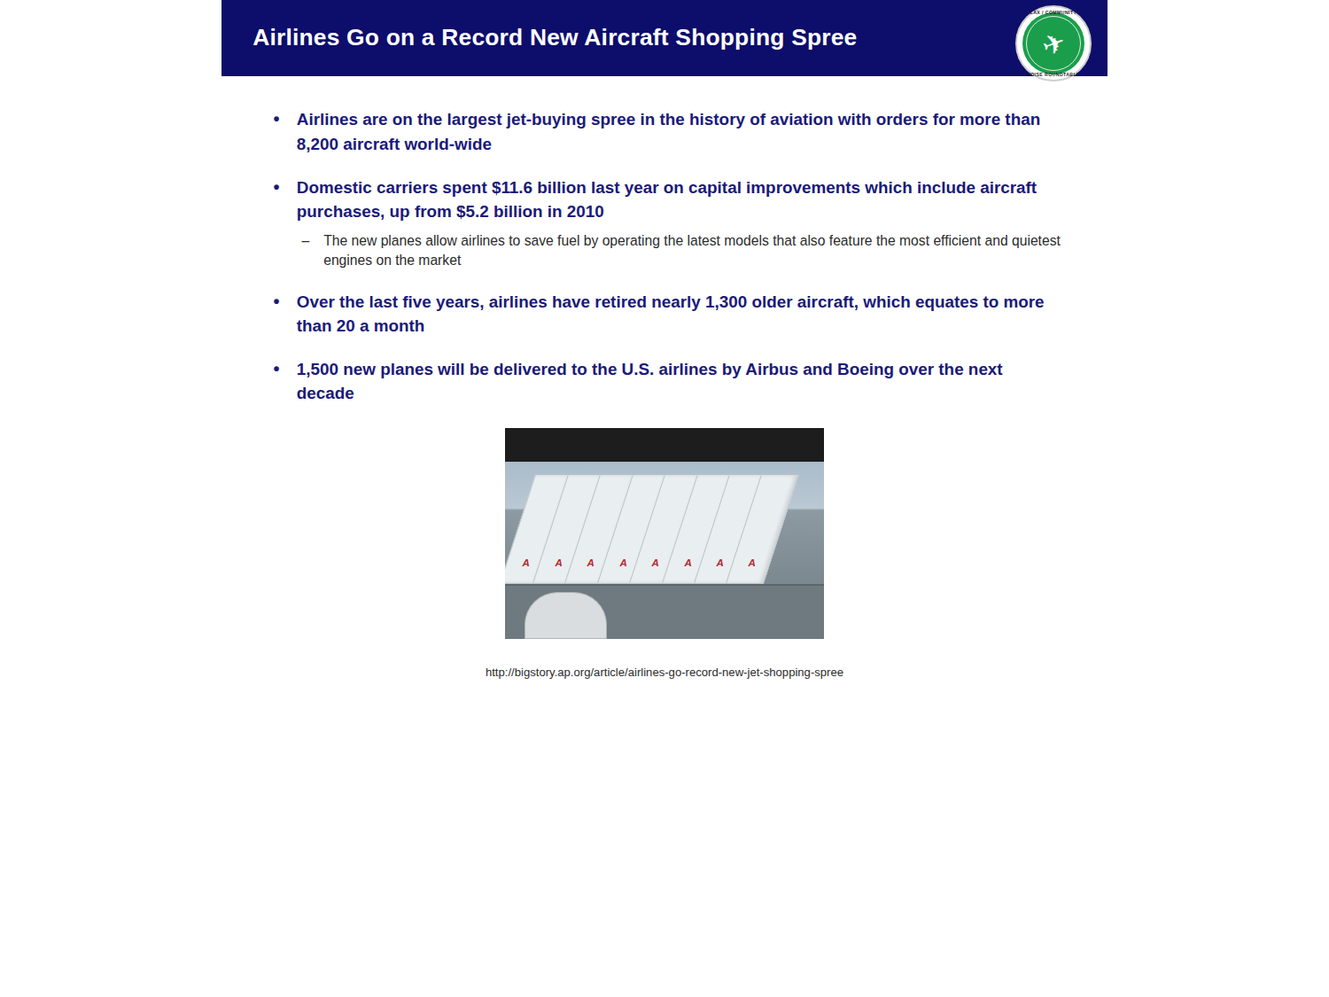Airlines Go on a Record New Aircraft Shopping Spree
✈
LAX / Community Noise Roundtable
Airlines are on the largest jet-buying spree in the history of aviation with orders for more than 8,200 aircraft world-wide
Domestic carriers spent $11.6 billion last year on capital improvements which include aircraft purchases, up from $5.2 billion in 2010
The new planes allow airlines to save fuel by operating the latest models that also feature the most efficient and quietest engines on the market
Over the last five years, airlines have retired nearly 1,300 older aircraft, which equates to more than 20 a month
1,500 new planes will be delivered to the U.S. airlines by Airbus and Boeing over the next decade
http://bigstory.ap.org/article/airlines-go-record-new-jet-shopping-spree